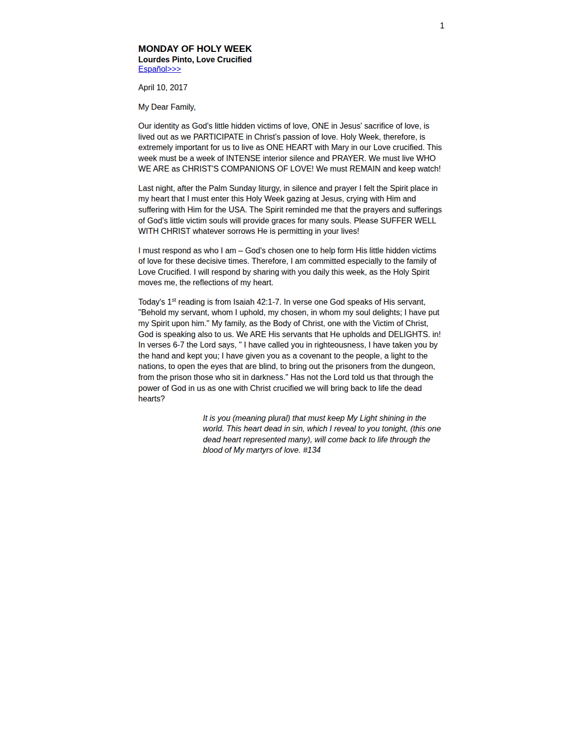1
MONDAY OF HOLY WEEK
Lourdes Pinto, Love Crucified
Español>>>
April 10, 2017
My Dear Family,
Our identity as God's little hidden victims of love, ONE in Jesus' sacrifice of love, is lived out as we PARTICIPATE in Christ's passion of love. Holy Week, therefore, is extremely important for us to live as ONE HEART with Mary in our Love crucified. This week must be a week of INTENSE interior silence and PRAYER. We must live WHO WE ARE as CHRIST'S COMPANIONS OF LOVE! We must REMAIN and keep watch!
Last night, after the Palm Sunday liturgy, in silence and prayer I felt the Spirit place in my heart that I must enter this Holy Week gazing at Jesus, crying with Him and suffering with Him for the USA. The Spirit reminded me that the prayers and sufferings of God's little victim souls will provide graces for many souls. Please SUFFER WELL WITH CHRIST whatever sorrows He is permitting in your lives!
I must respond as who I am – God's chosen one to help form His little hidden victims of love for these decisive times. Therefore, I am committed especially to the family of Love Crucified. I will respond by sharing with you daily this week, as the Holy Spirit moves me, the reflections of my heart.
Today's 1st reading is from Isaiah 42:1-7. In verse one God speaks of His servant, "Behold my servant, whom I uphold, my chosen, in whom my soul delights; I have put my Spirit upon him." My family, as the Body of Christ, one with the Victim of Christ, God is speaking also to us. We ARE His servants that He upholds and DELIGHTS. in! In verses 6-7 the Lord says, " I have called you in righteousness, I have taken you by the hand and kept you; I have given you as a covenant to the people, a light to the nations, to open the eyes that are blind, to bring out the prisoners from the dungeon, from the prison those who sit in darkness." Has not the Lord told us that through the power of God in us as one with Christ crucified we will bring back to life the dead hearts?
It is you (meaning plural) that must keep My Light shining in the world. This heart dead in sin, which I reveal to you tonight, (this one dead heart represented many), will come back to life through the blood of My martyrs of love. #134